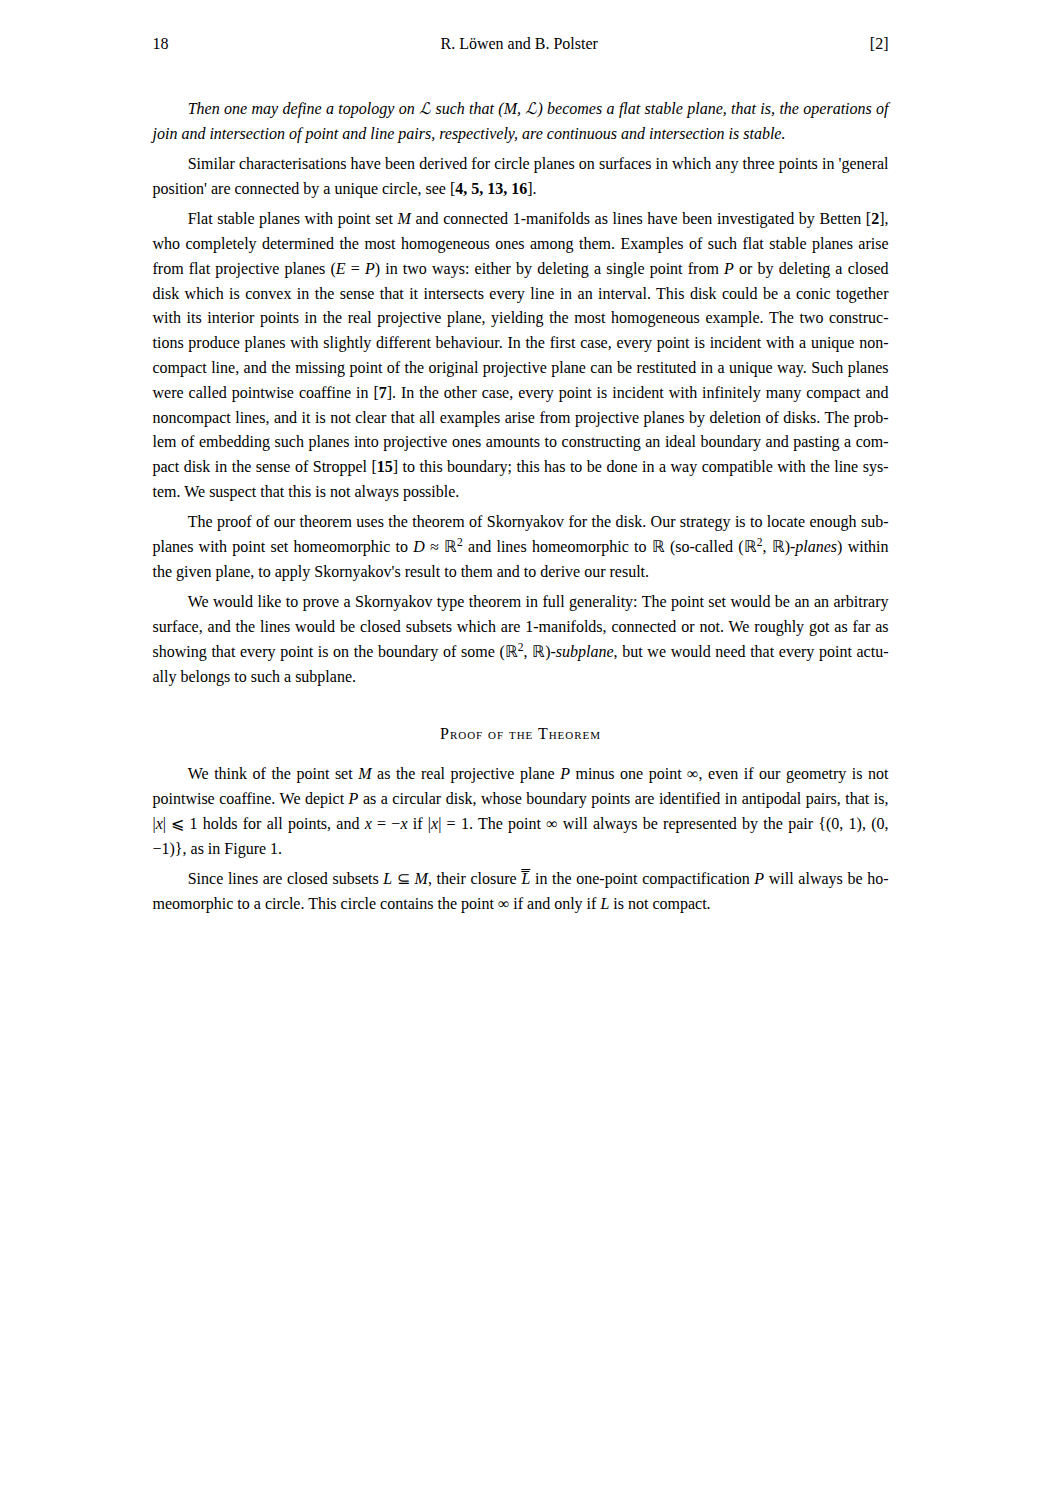18 R. Löwen and B. Polster [2]
Then one may define a topology on ℒ such that (M, ℒ) becomes a flat stable plane, that is, the operations of join and intersection of point and line pairs, respectively, are continuous and intersection is stable.
Similar characterisations have been derived for circle planes on surfaces in which any three points in 'general position' are connected by a unique circle, see [4, 5, 13, 16].
Flat stable planes with point set M and connected 1-manifolds as lines have been investigated by Betten [2], who completely determined the most homogeneous ones among them. Examples of such flat stable planes arise from flat projective planes (E = P) in two ways: either by deleting a single point from P or by deleting a closed disk which is convex in the sense that it intersects every line in an interval. This disk could be a conic together with its interior points in the real projective plane, yielding the most homogeneous example. The two constructions produce planes with slightly different behaviour. In the first case, every point is incident with a unique noncompact line, and the missing point of the original projective plane can be restituted in a unique way. Such planes were called pointwise coaffine in [7]. In the other case, every point is incident with infinitely many compact and noncompact lines, and it is not clear that all examples arise from projective planes by deletion of disks. The problem of embedding such planes into projective ones amounts to constructing an ideal boundary and pasting a compact disk in the sense of Stroppel [15] to this boundary; this has to be done in a way compatible with the line system. We suspect that this is not always possible.
The proof of our theorem uses the theorem of Skornyakov for the disk. Our strategy is to locate enough subplanes with point set homeomorphic to D ≈ ℝ2 and lines homeomorphic to ℝ (so-called (ℝ2, ℝ)-planes) within the given plane, to apply Skornyakov's result to them and to derive our result.
We would like to prove a Skornyakov type theorem in full generality: The point set would be an an arbitrary surface, and the lines would be closed subsets which are 1-manifolds, connected or not. We roughly got as far as showing that every point is on the boundary of some (ℝ2, ℝ)-subplane, but we would need that every point actually belongs to such a subplane.
Proof of the Theorem
We think of the point set M as the real projective plane P minus one point ∞, even if our geometry is not pointwise coaffine. We depict P as a circular disk, whose boundary points are identified in antipodal pairs, that is, |x| ⩽ 1 holds for all points, and x = −x if |x| = 1. The point ∞ will always be represented by the pair {(0, 1), (0, −1)}, as in Figure 1.
Since lines are closed subsets L ⊆ M, their closure L̅ in the one-point compactification P will always be homeomorphic to a circle. This circle contains the point ∞ if and only if L is not compact.